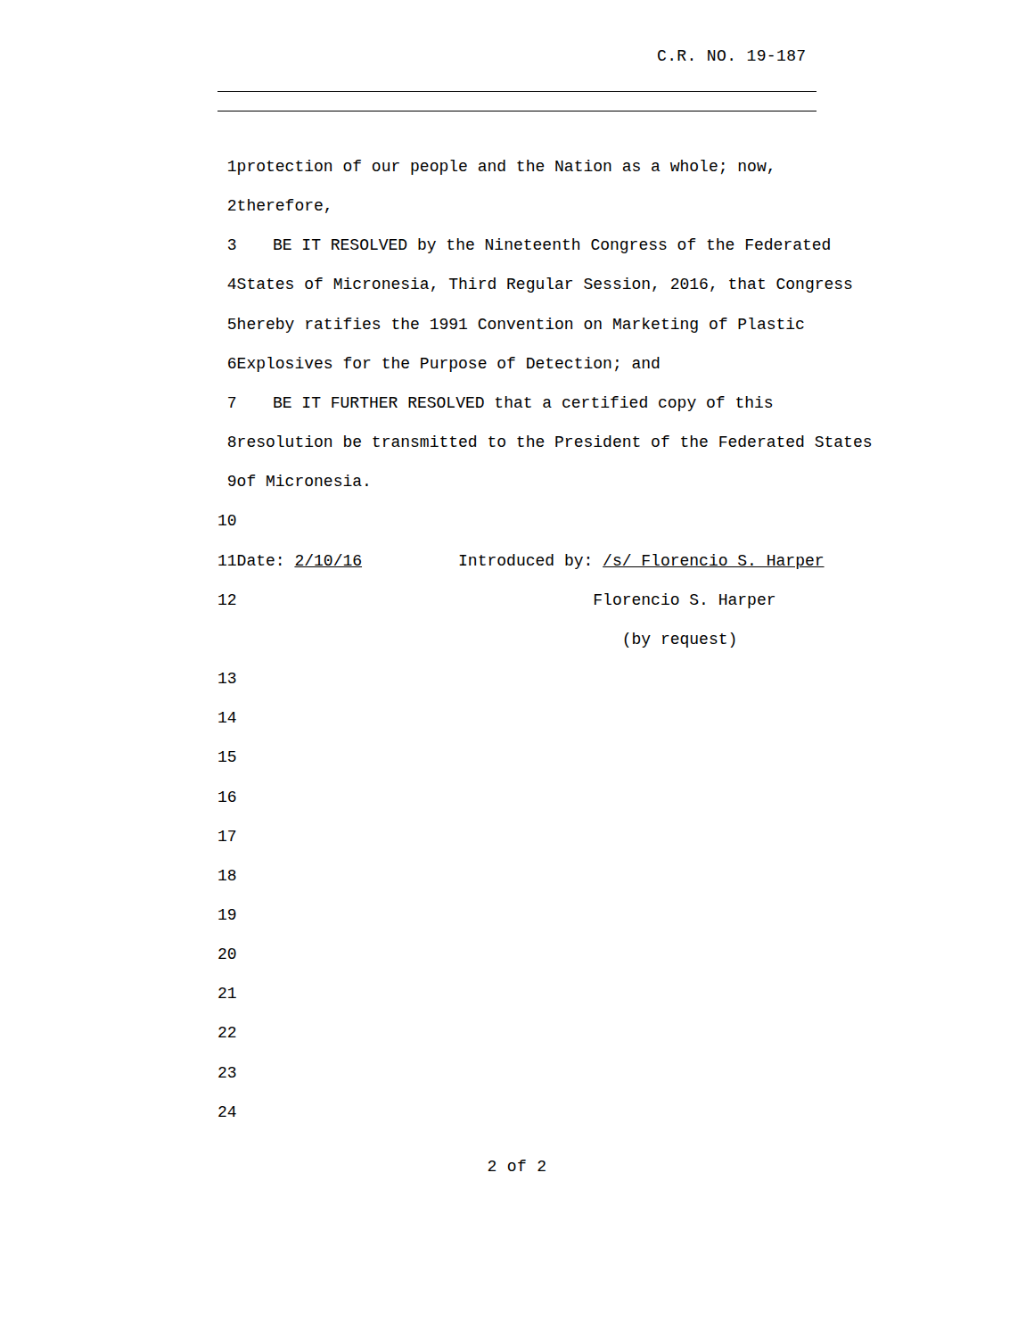C.R. NO. 19-187
| 1 | protection of our people and the Nation as a whole; now, |
| 2 | therefore, |
| 3 | BE IT RESOLVED by the Nineteenth Congress of the Federated |
| 4 | States of Micronesia, Third Regular Session, 2016, that Congress |
| 5 | hereby ratifies the 1991 Convention on Marketing of Plastic |
| 6 | Explosives for the Purpose of Detection; and |
| 7 | BE IT FURTHER RESOLVED that a certified copy of this |
| 8 | resolution be transmitted to the President of the Federated States |
| 9 | of Micronesia. |
| 10 | |
| 11 | Date: 2/10/16 Introduced by: /s/ Florencio S. Harper |
| 12 | Florencio S. Harper (by request) |
| 13 | |
| 14 | |
| 15 | |
| 16 | |
| 17 | |
| 18 | |
| 19 | |
| 20 | |
| 21 | |
| 22 | |
| 23 | |
| 24 | |
2 of 2